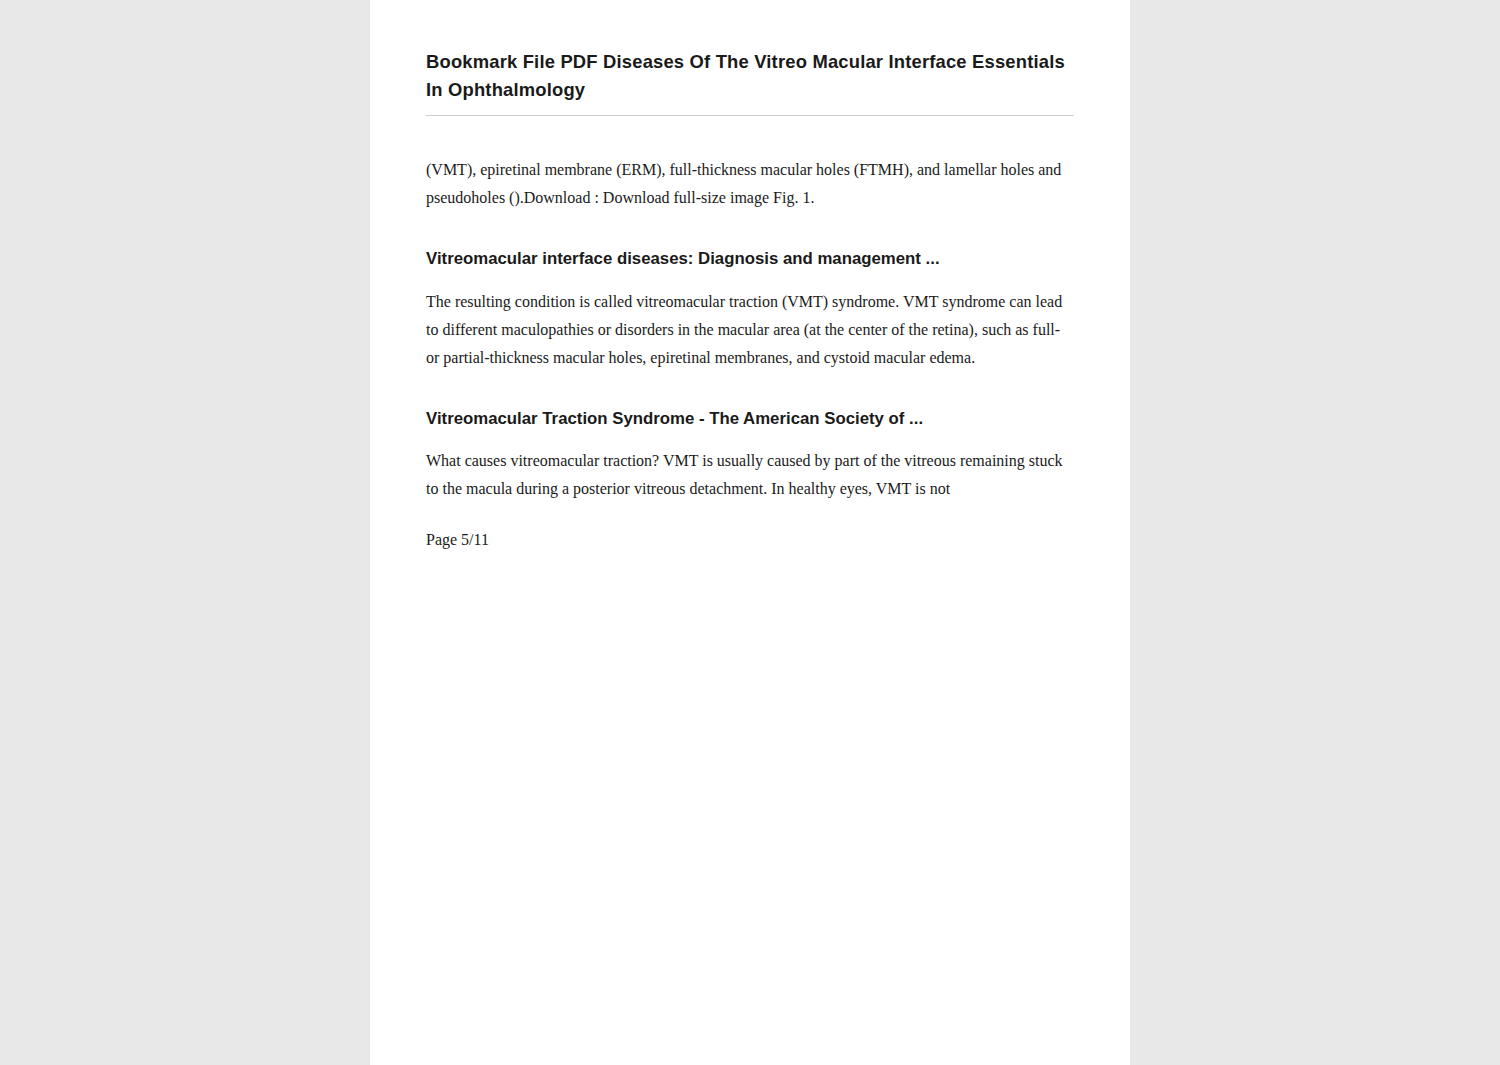Bookmark File PDF Diseases Of The Vitreo Macular Interface Essentials In Ophthalmology
(VMT), epiretinal membrane (ERM), full-thickness macular holes (FTMH), and lamellar holes and pseudoholes ().Download : Download full-size image Fig. 1.
Vitreomacular interface diseases: Diagnosis and management ...
The resulting condition is called vitreomacular traction (VMT) syndrome. VMT syndrome can lead to different maculopathies or disorders in the macular area (at the center of the retina), such as full- or partial-thickness macular holes, epiretinal membranes, and cystoid macular edema.
Vitreomacular Traction Syndrome - The American Society of ...
What causes vitreomacular traction? VMT is usually caused by part of the vitreous remaining stuck to the macula during a posterior vitreous detachment. In healthy eyes, VMT is not
Page 5/11